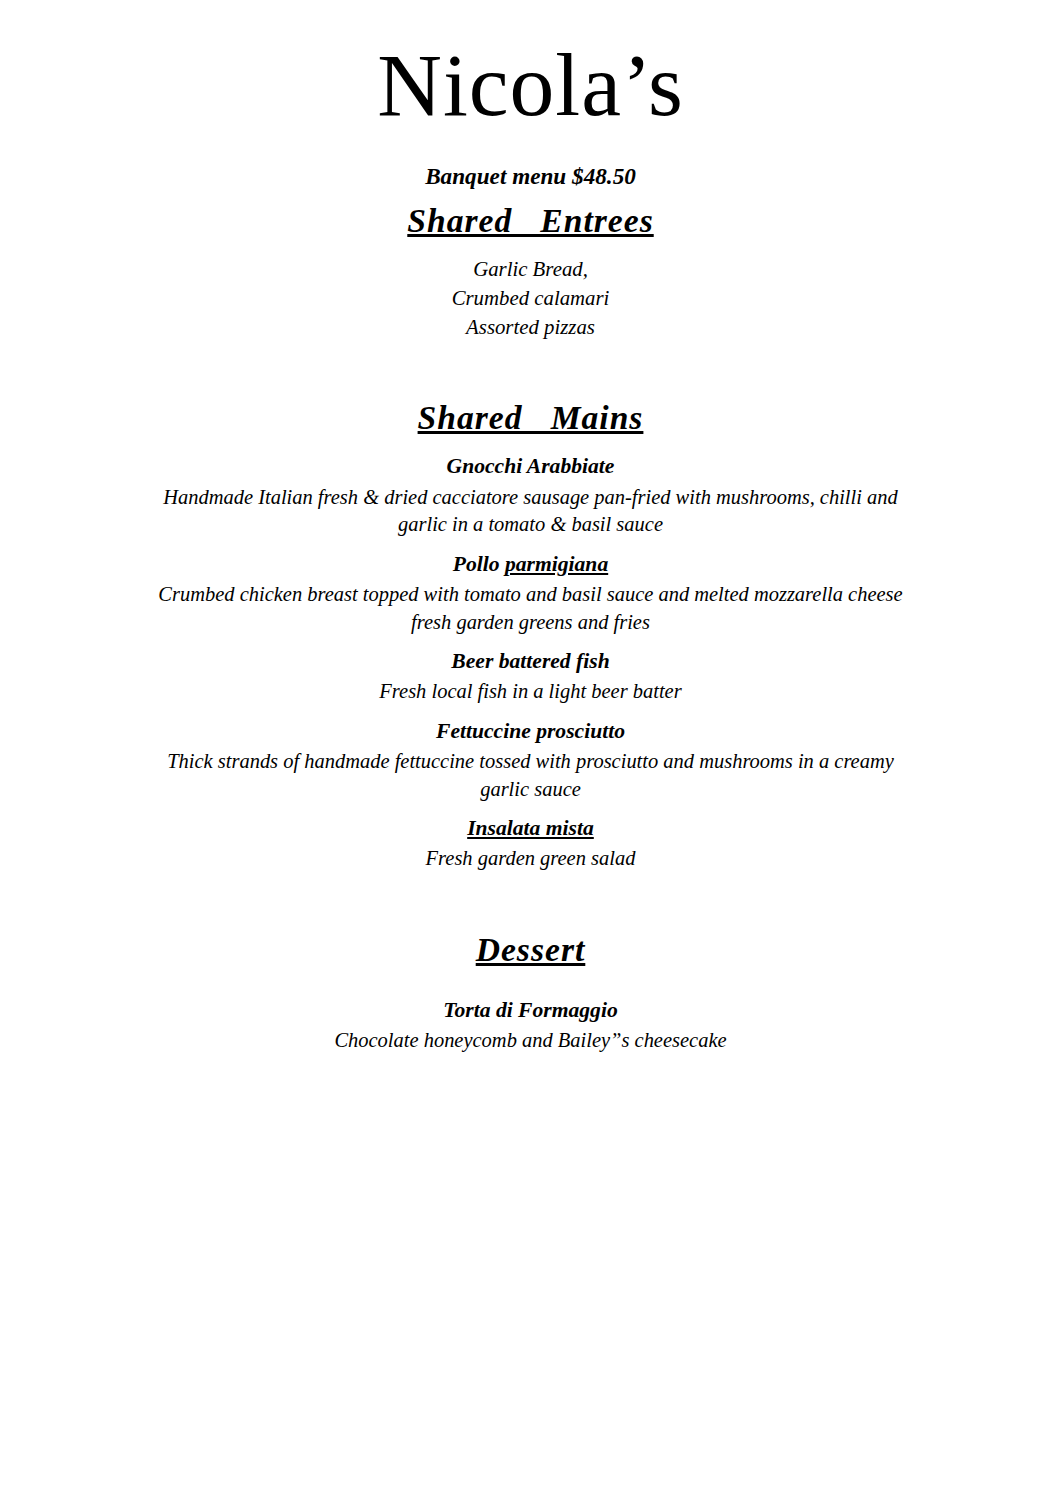Nicola’s
Banquet menu $48.50
Shared Entrees
Garlic Bread,
Crumbed calamari
Assorted pizzas
Shared Mains
Gnocchi Arabbiate
Handmade Italian fresh & dried cacciatore sausage pan-fried with mushrooms, chilli and garlic in a tomato & basil sauce
Pollo parmigiana
Crumbed chicken breast topped with tomato and basil sauce and melted mozzarella cheese fresh garden greens and fries
Beer battered fish
Fresh local fish in a light beer batter
Fettuccine prosciutto
Thick strands of handmade fettuccine tossed with prosciutto and mushrooms in a creamy garlic sauce
Insalata mista
Fresh garden green salad
Dessert
Torta di Formaggio
Chocolate honeycomb and Bailey”s cheesecake